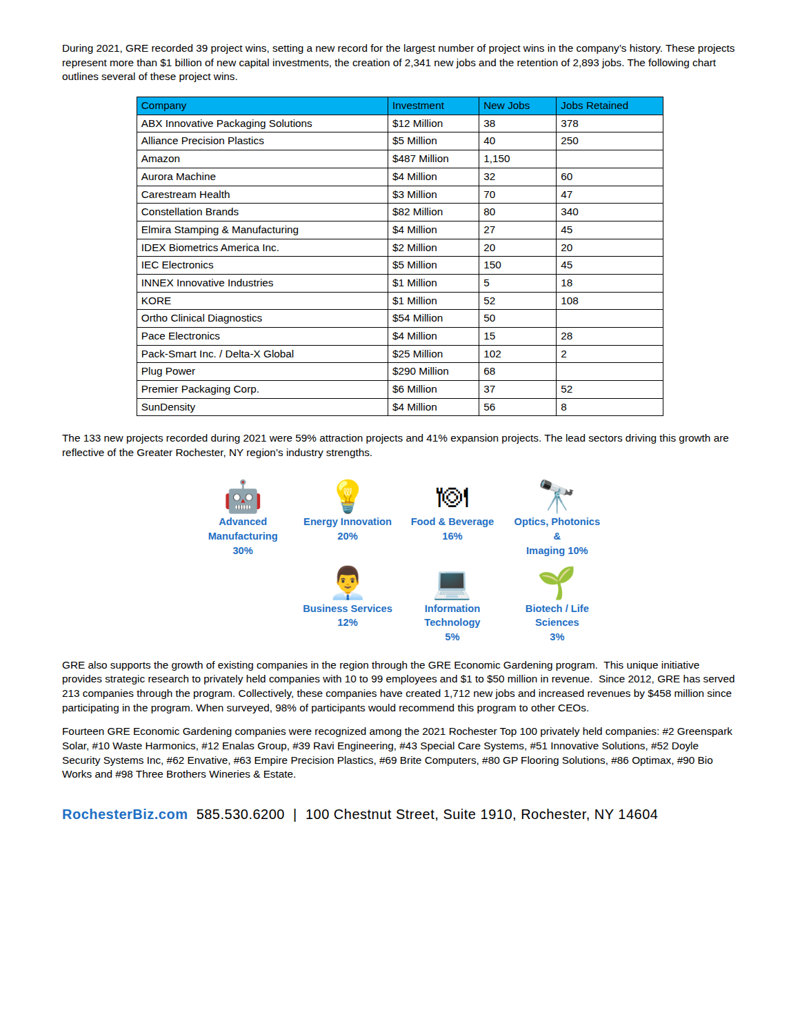During 2021, GRE recorded 39 project wins, setting a new record for the largest number of project wins in the company’s history. These projects represent more than $1 billion of new capital investments, the creation of 2,341 new jobs and the retention of 2,893 jobs. The following chart outlines several of these project wins.
| Company | Investment | New Jobs | Jobs Retained |
| --- | --- | --- | --- |
| ABX Innovative Packaging Solutions | $12 Million | 38 | 378 |
| Alliance Precision Plastics | $5 Million | 40 | 250 |
| Amazon | $487 Million | 1,150 | |
| Aurora Machine | $4 Million | 32 | 60 |
| Carestream Health | $3 Million | 70 | 47 |
| Constellation Brands | $82 Million | 80 | 340 |
| Elmira Stamping & Manufacturing | $4 Million | 27 | 45 |
| IDEX Biometrics America Inc. | $2 Million | 20 | 20 |
| IEC Electronics | $5 Million | 150 | 45 |
| INNEX Innovative Industries | $1 Million | 5 | 18 |
| KORE | $1 Million | 52 | 108 |
| Ortho Clinical Diagnostics | $54 Million | 50 | |
| Pace Electronics | $4 Million | 15 | 28 |
| Pack-Smart Inc. / Delta-X Global | $25 Million | 102 | 2 |
| Plug Power | $290 Million | 68 | |
| Premier Packaging Corp. | $6 Million | 37 | 52 |
| SunDensity | $4 Million | 56 | 8 |
The 133 new projects recorded during 2021 were 59% attraction projects and 41% expansion projects. The lead sectors driving this growth are reflective of the Greater Rochester, NY region’s industry strengths.
| 🤖 Advanced Manufacturing 30% | 💡 Energy Innovation 20% | 🍽 Food & Beverage 16% | 🔭 Optics, Photonics & Imaging 10% |
| | 👨‍💼 Business Services 12% | 💻 Information Technology 5% | 🌱 Biotech / Life Sciences 3% |
GRE also supports the growth of existing companies in the region through the GRE Economic Gardening program. This unique initiative provides strategic research to privately held companies with 10 to 99 employees and $1 to $50 million in revenue. Since 2012, GRE has served 213 companies through the program. Collectively, these companies have created 1,712 new jobs and increased revenues by $458 million since participating in the program. When surveyed, 98% of participants would recommend this program to other CEOs.
Fourteen GRE Economic Gardening companies were recognized among the 2021 Rochester Top 100 privately held companies: #2 Greenspark Solar, #10 Waste Harmonics, #12 Enalas Group, #39 Ravi Engineering, #43 Special Care Systems, #51 Innovative Solutions, #52 Doyle Security Systems Inc, #62 Envative, #63 Empire Precision Plastics, #69 Brite Computers, #80 GP Flooring Solutions, #86 Optimax, #90 Bio Works and #98 Three Brothers Wineries & Estate.
RochesterBiz.com 585.530.6200 | 100 Chestnut Street, Suite 1910, Rochester, NY 14604